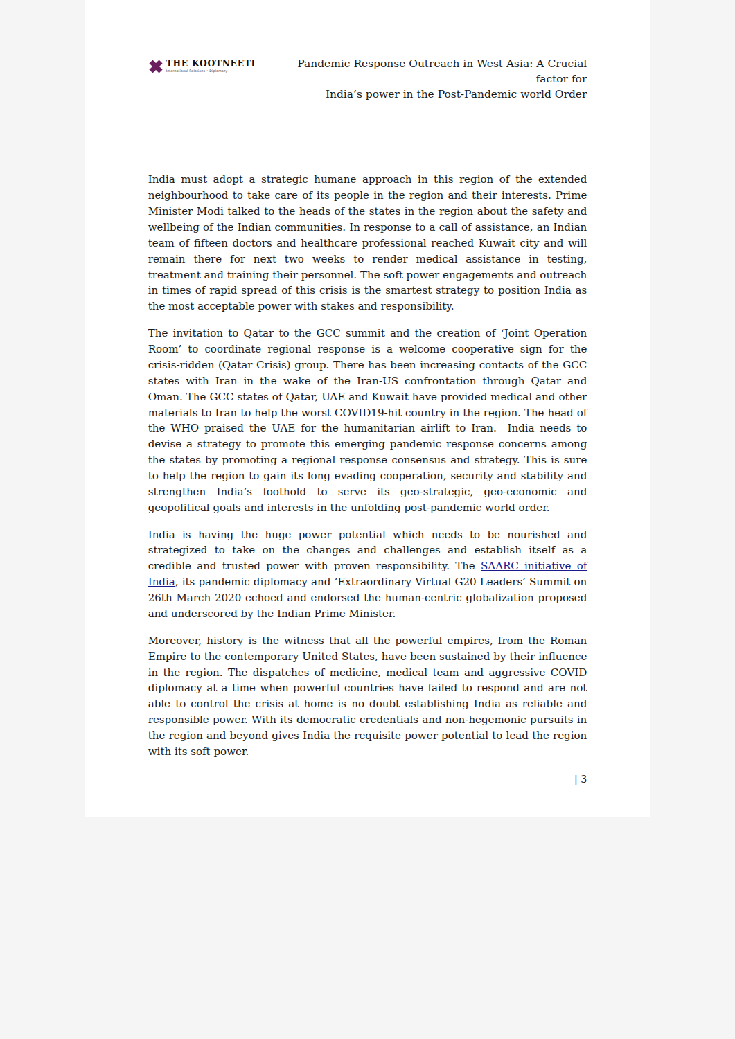THE KOOTNEETI International Relations • Diplomacy
Pandemic Response Outreach in West Asia: A Crucial factor for
India’s power in the Post-Pandemic world Order
India must adopt a strategic humane approach in this region of the extended neighbourhood to take care of its people in the region and their interests. Prime Minister Modi talked to the heads of the states in the region about the safety and wellbeing of the Indian communities. In response to a call of assistance, an Indian team of fifteen doctors and healthcare professional reached Kuwait city and will remain there for next two weeks to render medical assistance in testing, treatment and training their personnel. The soft power engagements and outreach in times of rapid spread of this crisis is the smartest strategy to position India as the most acceptable power with stakes and responsibility.
The invitation to Qatar to the GCC summit and the creation of ‘Joint Operation Room’ to coordinate regional response is a welcome cooperative sign for the crisis-ridden (Qatar Crisis) group. There has been increasing contacts of the GCC states with Iran in the wake of the Iran-US confrontation through Qatar and Oman. The GCC states of Qatar, UAE and Kuwait have provided medical and other materials to Iran to help the worst COVID19-hit country in the region. The head of the WHO praised the UAE for the humanitarian airlift to Iran. India needs to devise a strategy to promote this emerging pandemic response concerns among the states by promoting a regional response consensus and strategy. This is sure to help the region to gain its long evading cooperation, security and stability and strengthen India’s foothold to serve its geo-strategic, geo-economic and geopolitical goals and interests in the unfolding post-pandemic world order.
India is having the huge power potential which needs to be nourished and strategized to take on the changes and challenges and establish itself as a credible and trusted power with proven responsibility. The SAARC initiative of India, its pandemic diplomacy and ‘Extraordinary Virtual G20 Leaders’ Summit on 26th March 2020 echoed and endorsed the human-centric globalization proposed and underscored by the Indian Prime Minister.
Moreover, history is the witness that all the powerful empires, from the Roman Empire to the contemporary United States, have been sustained by their influence in the region. The dispatches of medicine, medical team and aggressive COVID diplomacy at a time when powerful countries have failed to respond and are not able to control the crisis at home is no doubt establishing India as reliable and responsible power. With its democratic credentials and non-hegemonic pursuits in the region and beyond gives India the requisite power potential to lead the region with its soft power.
| 3